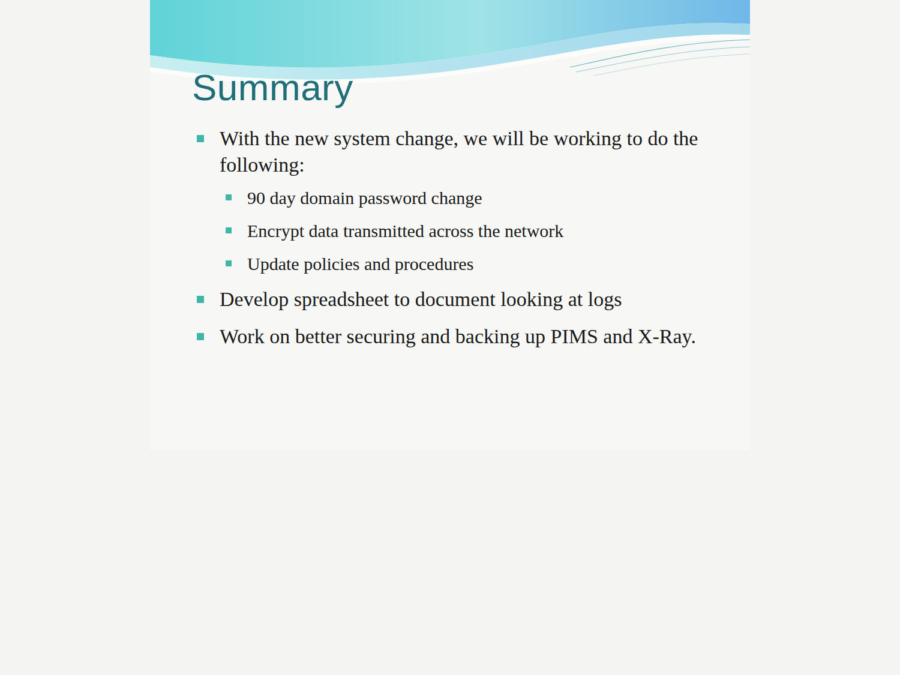Summary
With the new system change, we will be working to do the following:
90 day domain password change
Encrypt data transmitted across the network
Update policies and procedures
Develop spreadsheet to document looking at logs
Work on better securing and backing up PIMS and X-Ray.